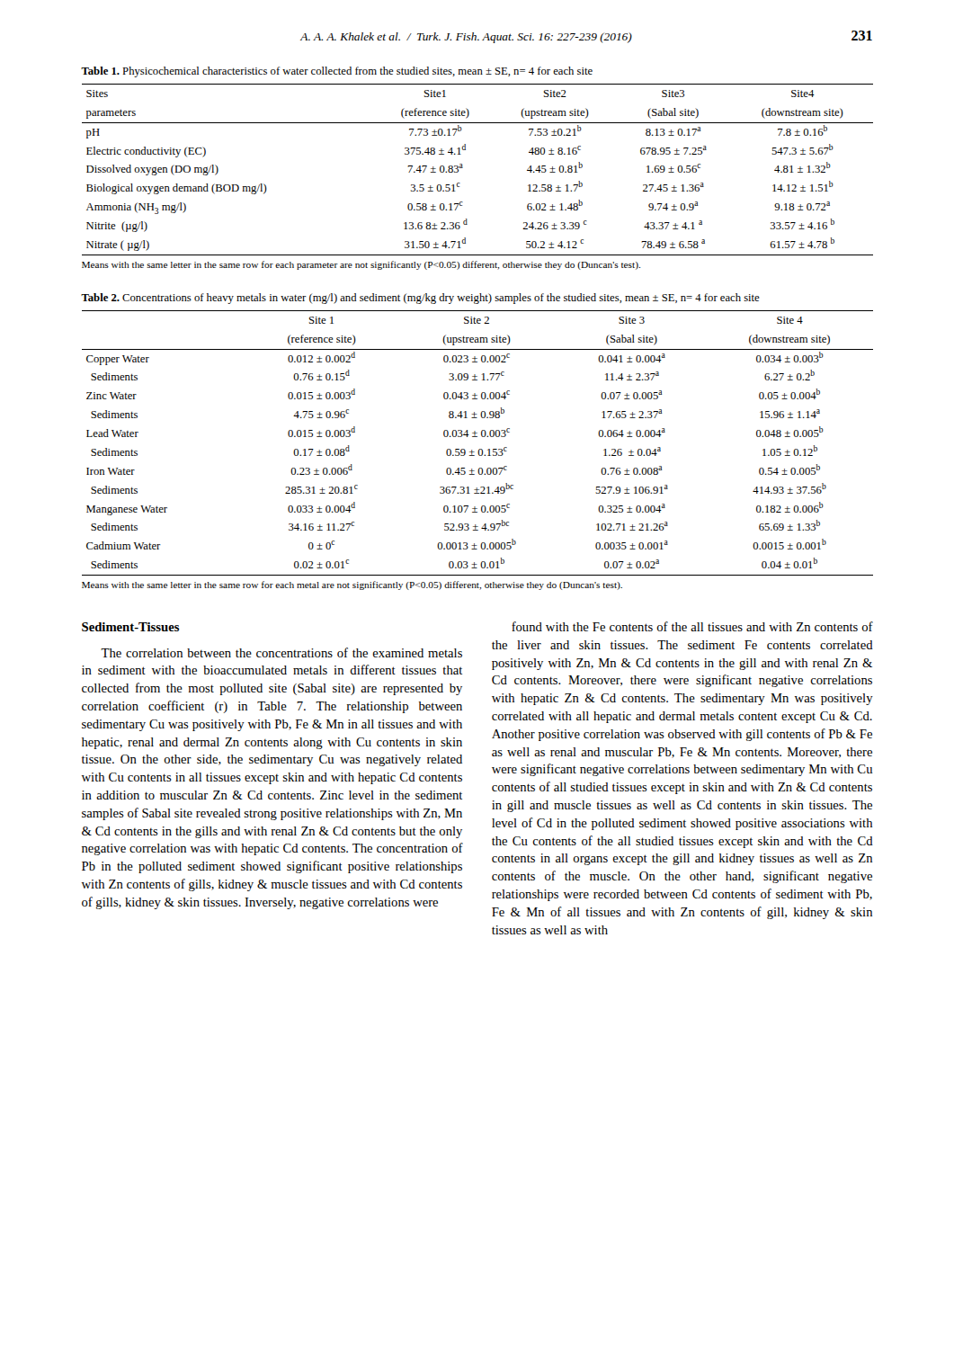A. A. A. Khalek et al. / Turk. J. Fish. Aquat. Sci. 16: 227-239 (2016) 231
Table 1. Physicochemical characteristics of water collected from the studied sites, mean ± SE, n= 4 for each site
| Sites | Site1 | Site2 | Site3 | Site4 |
| --- | --- | --- | --- | --- |
| parameters | (reference site) | (upstream site) | (Sabal site) | (downstream site) |
| pH | 7.73 ±0.17 b | 7.53 ±0.21 b | 8.13 ± 0.17 a | 7.8 ± 0.16 b |
| Electric conductivity (EC) | 375.48 ± 4.1 d | 480 ± 8.16 c | 678.95 ± 7.25 a | 547.3 ± 5.67 b |
| Dissolved oxygen (DO mg/l) | 7.47 ± 0.83 a | 4.45 ± 0.81 b | 1.69 ± 0.56 c | 4.81 ± 1.32 b |
| Biological oxygen demand (BOD mg/l) | 3.5 ± 0.51 c | 12.58 ± 1.7 b | 27.45 ± 1.36 a | 14.12 ± 1.51 b |
| Ammonia (NH 3 mg/l) | 0.58 ± 0.17 c | 6.02 ± 1.48 b | 9.74 ± 0.9 a | 9.18 ± 0.72 a |
| Nitrite (µg/l) | 13.6 8± 2.36 d | 24.26 ± 3.39 c | 43.37 ± 4.1 a | 33.57 ± 4.16 b |
| Nitrate ( µg/l) | 31.50 ± 4.71 d | 50.2 ± 4.12 c | 78.49 ± 6.58 a | 61.57 ± 4.78 b |
Means with the same letter in the same row for each parameter are not significantly (P<0.05) different, otherwise they do (Duncan's test).
Table 2. Concentrations of heavy metals in water (mg/l) and sediment (mg/kg dry weight) samples of the studied sites, mean ± SE, n= 4 for each site
| | Site 1 | Site 2 | Site 3 | Site 4 |
| --- | --- | --- | --- | --- |
| | (reference site) | (upstream site) | (Sabal site) | (downstream site) |
| Copper Water | 0.012 ± 0.002 d | 0.023 ± 0.002 c | 0.041 ± 0.004 a | 0.034 ± 0.003 b |
| Sediments | 0.76 ± 0.15 d | 3.09 ± 1.77 c | 11.4 ± 2.37 a | 6.27 ± 0.2 b |
| Zinc Water | 0.015 ± 0.003 d | 0.043 ± 0.004 c | 0.07 ± 0.005 a | 0.05 ± 0.004 b |
| Sediments | 4.75 ± 0.96 c | 8.41 ± 0.98 b | 17.65 ± 2.37 a | 15.96 ± 1.14 a |
| Lead Water | 0.015 ± 0.003 d | 0.034 ± 0.003 c | 0.064 ± 0.004 a | 0.048 ± 0.005 b |
| Sediments | 0.17 ± 0.08 d | 0.59 ± 0.153 c | 1.26 ± 0.04 a | 1.05 ± 0.12 b |
| Iron Water | 0.23 ± 0.006 d | 0.45 ± 0.007 c | 0.76 ± 0.008 a | 0.54 ± 0.005 b |
| Sediments | 285.31 ± 20.81 c | 367.31 ±21.49 bc | 527.9 ± 106.91 a | 414.93 ± 37.56 b |
| Manganese Water | 0.033 ± 0.004 d | 0.107 ± 0.005 c | 0.325 ± 0.004 a | 0.182 ± 0.006 b |
| Sediments | 34.16 ± 11.27 c | 52.93 ± 4.97 bc | 102.71 ± 21.26 a | 65.69 ± 1.33 b |
| Cadmium Water | 0 ± 0 c | 0.0013 ± 0.0005 b | 0.0035 ± 0.001 a | 0.0015 ± 0.001 b |
| Sediments | 0.02 ± 0.01 c | 0.03 ± 0.01 b | 0.07 ± 0.02 a | 0.04 ± 0.01 b |
Means with the same letter in the same row for each metal are not significantly (P<0.05) different, otherwise they do (Duncan's test).
Sediment-Tissues
The correlation between the concentrations of the examined metals in sediment with the bioaccumulated metals in different tissues that collected from the most polluted site (Sabal site) are represented by correlation coefficient (r) in Table 7. The relationship between sedimentary Cu was positively with Pb, Fe & Mn in all tissues and with hepatic, renal and dermal Zn contents along with Cu contents in skin tissue. On the other side, the sedimentary Cu was negatively related with Cu contents in all tissues except skin and with hepatic Cd contents in addition to muscular Zn & Cd contents. Zinc level in the sediment samples of Sabal site revealed strong positive relationships with Zn, Mn & Cd contents in the gills and with renal Zn & Cd contents but the only negative correlation was with hepatic Cd contents. The concentration of Pb in the polluted sediment showed significant positive relationships with Zn contents of gills, kidney & muscle tissues and with Cd contents of gills, kidney & skin tissues. Inversely, negative correlations were
found with the Fe contents of the all tissues and with Zn contents of the liver and skin tissues. The sediment Fe contents correlated positively with Zn, Mn & Cd contents in the gill and with renal Zn & Cd contents. Moreover, there were significant negative correlations with hepatic Zn & Cd contents. The sedimentary Mn was positively correlated with all hepatic and dermal metals content except Cu & Cd. Another positive correlation was observed with gill contents of Pb & Fe as well as renal and muscular Pb, Fe & Mn contents. Moreover, there were significant negative correlations between sedimentary Mn with Cu contents of all studied tissues except in skin and with Zn & Cd contents in gill and muscle tissues as well as Cd contents in skin tissues. The level of Cd in the polluted sediment showed positive associations with the Cu contents of the all studied tissues except skin and with the Cd contents in all organs except the gill and kidney tissues as well as Zn contents of the muscle. On the other hand, significant negative relationships were recorded between Cd contents of sediment with Pb, Fe & Mn of all tissues and with Zn contents of gill, kidney & skin tissues as well as with